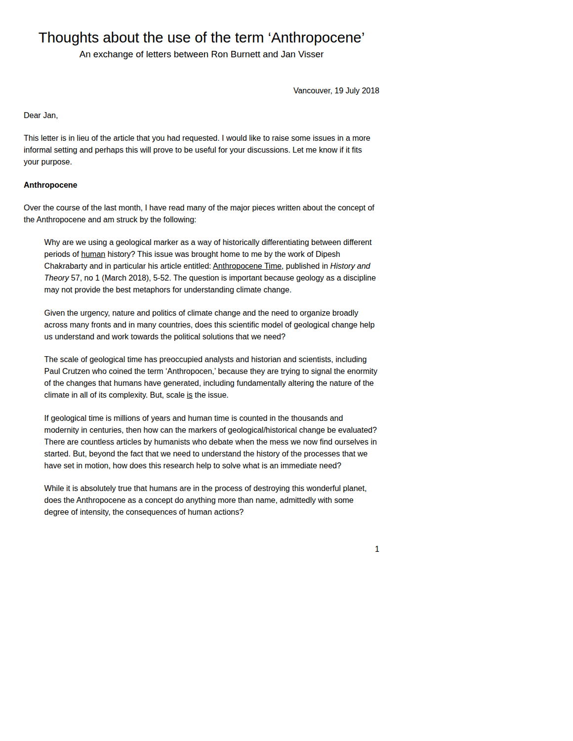Thoughts about the use of the term ‘Anthropocene’
An exchange of letters between Ron Burnett and Jan Visser
Vancouver, 19 July 2018
Dear Jan,
This letter is in lieu of the article that you had requested. I would like to raise some issues in a more informal setting and perhaps this will prove to be useful for your discussions. Let me know if it fits your purpose.
Anthropocene
Over the course of the last month, I have read many of the major pieces written about the concept of the Anthropocene and am struck by the following:
Why are we using a geological marker as a way of historically differentiating between different periods of human history? This issue was brought home to me by the work of Dipesh Chakrabarty and in particular his article entitled: Anthropocene Time, published in History and Theory 57, no 1 (March 2018), 5-52. The question is important because geology as a discipline may not provide the best metaphors for understanding climate change.
Given the urgency, nature and politics of climate change and the need to organize broadly across many fronts and in many countries, does this scientific model of geological change help us understand and work towards the political solutions that we need?
The scale of geological time has preoccupied analysts and historian and scientists, including Paul Crutzen who coined the term ‘Anthropocen,’ because they are trying to signal the enormity of the changes that humans have generated, including fundamentally altering the nature of the climate in all of its complexity. But, scale is the issue.
If geological time is millions of years and human time is counted in the thousands and modernity in centuries, then how can the markers of geological/historical change be evaluated? There are countless articles by humanists who debate when the mess we now find ourselves in started. But, beyond the fact that we need to understand the history of the processes that we have set in motion, how does this research help to solve what is an immediate need?
While it is absolutely true that humans are in the process of destroying this wonderful planet, does the Anthropocene as a concept do anything more than name, admittedly with some degree of intensity, the consequences of human actions?
1